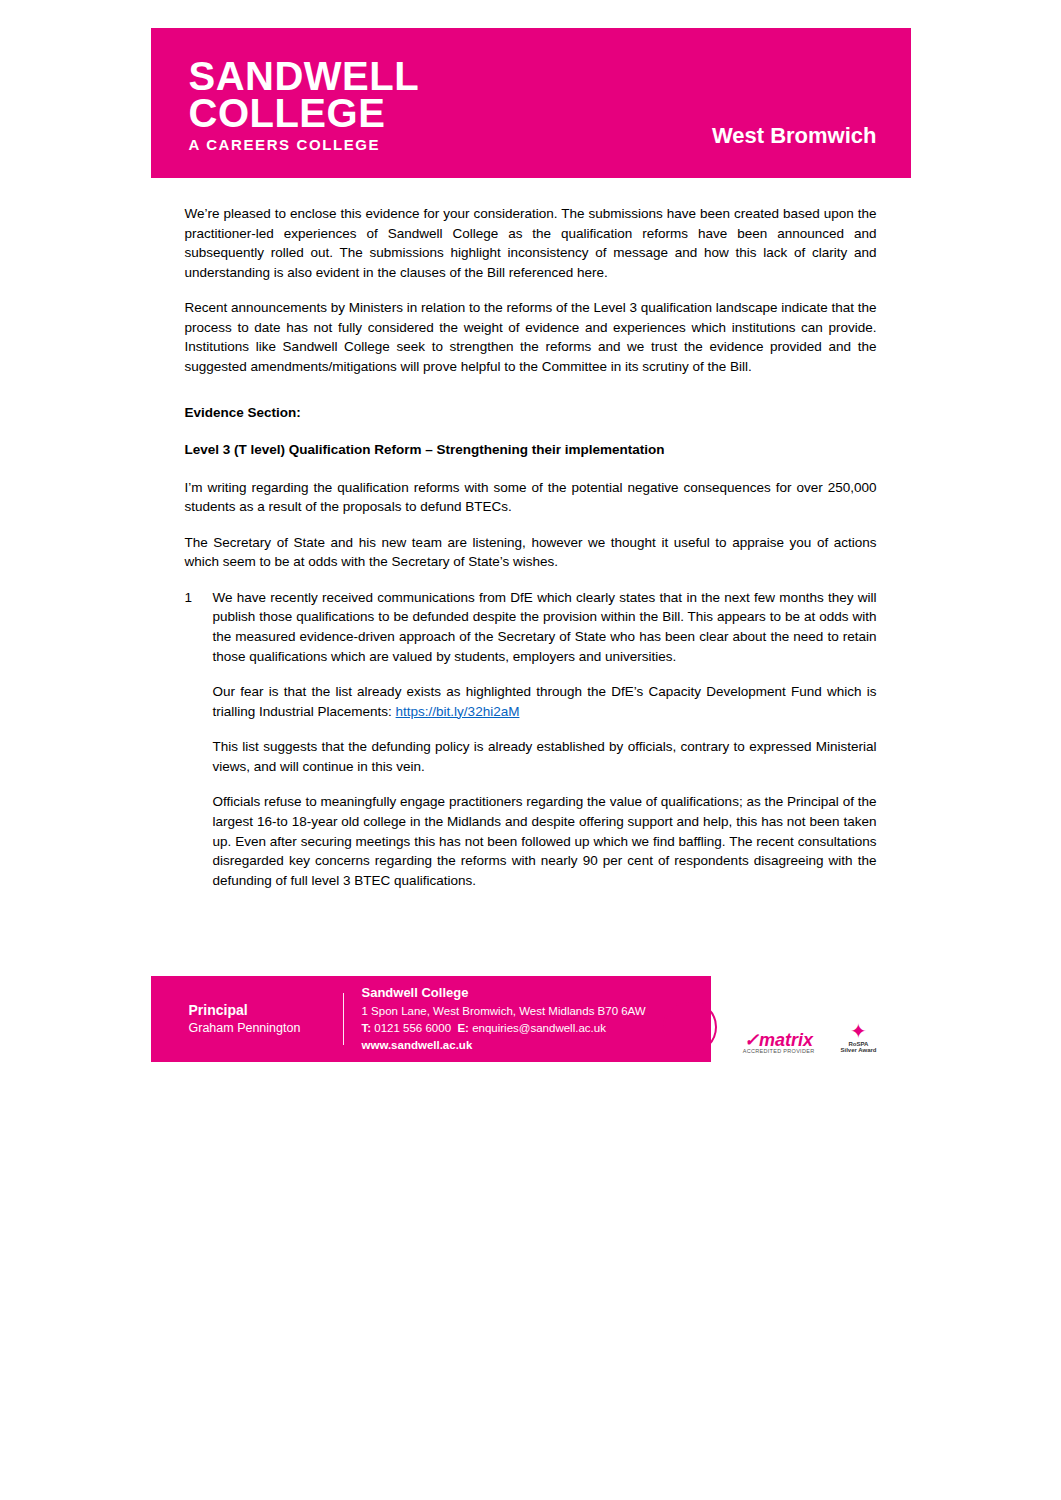Sandwell College A Careers College
West Bromwich
We’re pleased to enclose this evidence for your consideration. The submissions have been created based upon the practitioner-led experiences of Sandwell College as the qualification reforms have been announced and subsequently rolled out. The submissions highlight inconsistency of message and how this lack of clarity and understanding is also evident in the clauses of the Bill referenced here.
Recent announcements by Ministers in relation to the reforms of the Level 3 qualification landscape indicate that the process to date has not fully considered the weight of evidence and experiences which institutions can provide. Institutions like Sandwell College seek to strengthen the reforms and we trust the evidence provided and the suggested amendments/mitigations will prove helpful to the Committee in its scrutiny of the Bill.
Evidence Section:
Level 3 (T level) Qualification Reform – Strengthening their implementation
I’m writing regarding the qualification reforms with some of the potential negative consequences for over 250,000 students as a result of the proposals to defund BTECs.
The Secretary of State and his new team are listening, however we thought it useful to appraise you of actions which seem to be at odds with the Secretary of State’s wishes.
1
We have recently received communications from DfE which clearly states that in the next few months they will publish those qualifications to be defunded despite the provision within the Bill. This appears to be at odds with the measured evidence-driven approach of the Secretary of State who has been clear about the need to retain those qualifications which are valued by students, employers and universities.
Our fear is that the list already exists as highlighted through the DfE’s Capacity Development Fund which is trialling Industrial Placements: https://bit.ly/32hi2aM
This list suggests that the defunding policy is already established by officials, contrary to expressed Ministerial views, and will continue in this vein.
Officials refuse to meaningfully engage practitioners regarding the value of qualifications; as the Principal of the largest 16-to 18-year old college in the Midlands and despite offering support and help, this has not been taken up. Even after securing meetings this has not been followed up which we find baffling. The recent consultations disregarded key concerns regarding the reforms with nearly 90 per cent of respondents disagreeing with the defunding of full level 3 BTEC qualifications.
Principal Graham Pennington
Sandwell College
1 Spon Lane, West Bromwich, West Midlands B70 6AW
T: 0121 556 6000 E: enquiries@sandwell.ac.uk
www.sandwell.ac.uk
POSITIVE ABOUT
DISABLED PEOPLE
✓matrixACCREDITED PROVIDER
✦
RoSPA
Silver Award